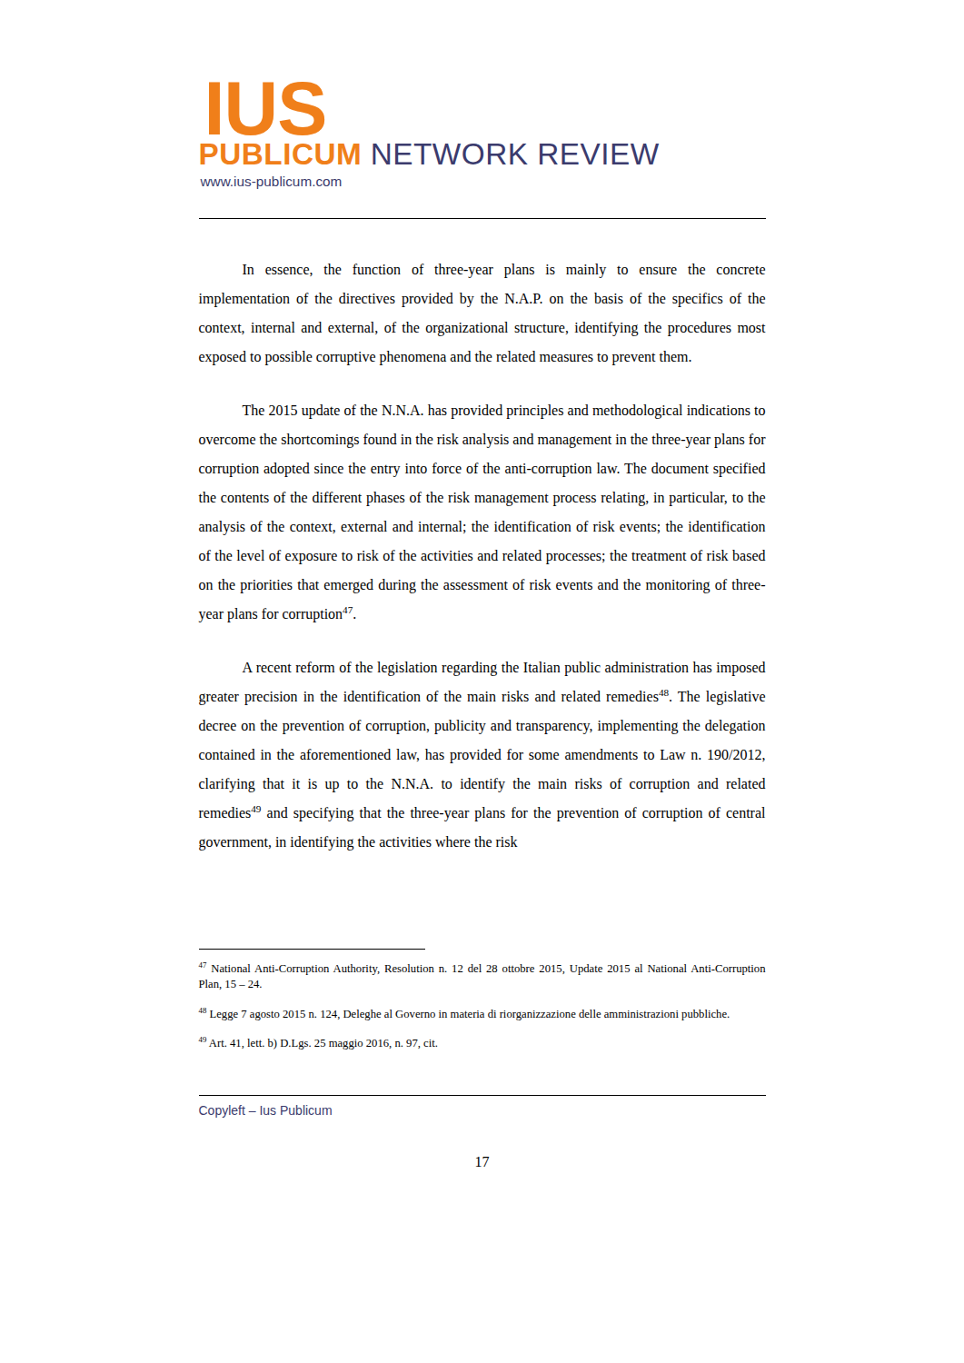IUS PUBLICUM NETWORK REVIEW www.ius-publicum.com
In essence, the function of three-year plans is mainly to ensure the concrete implementation of the directives provided by the N.A.P. on the basis of the specifics of the context, internal and external, of the organizational structure, identifying the procedures most exposed to possible corruptive phenomena and the related measures to prevent them.
The 2015 update of the N.N.A. has provided principles and methodological indications to overcome the shortcomings found in the risk analysis and management in the three-year plans for corruption adopted since the entry into force of the anti-corruption law. The document specified the contents of the different phases of the risk management process relating, in particular, to the analysis of the context, external and internal; the identification of risk events; the identification of the level of exposure to risk of the activities and related processes; the treatment of risk based on the priorities that emerged during the assessment of risk events and the monitoring of three-year plans for corruption47.
A recent reform of the legislation regarding the Italian public administration has imposed greater precision in the identification of the main risks and related remedies48. The legislative decree on the prevention of corruption, publicity and transparency, implementing the delegation contained in the aforementioned law, has provided for some amendments to Law n. 190/2012, clarifying that it is up to the N.N.A. to identify the main risks of corruption and related remedies49 and specifying that the three-year plans for the prevention of corruption of central government, in identifying the activities where the risk
47 National Anti-Corruption Authority, Resolution n. 12 del 28 ottobre 2015, Update 2015 al National Anti-Corruption Plan, 15 – 24.
48 Legge 7 agosto 2015 n. 124, Deleghe al Governo in materia di riorganizzazione delle amministrazioni pubbliche.
49 Art. 41, lett. b) D.Lgs. 25 maggio 2016, n. 97, cit.
Copyleft – Ius Publicum
17